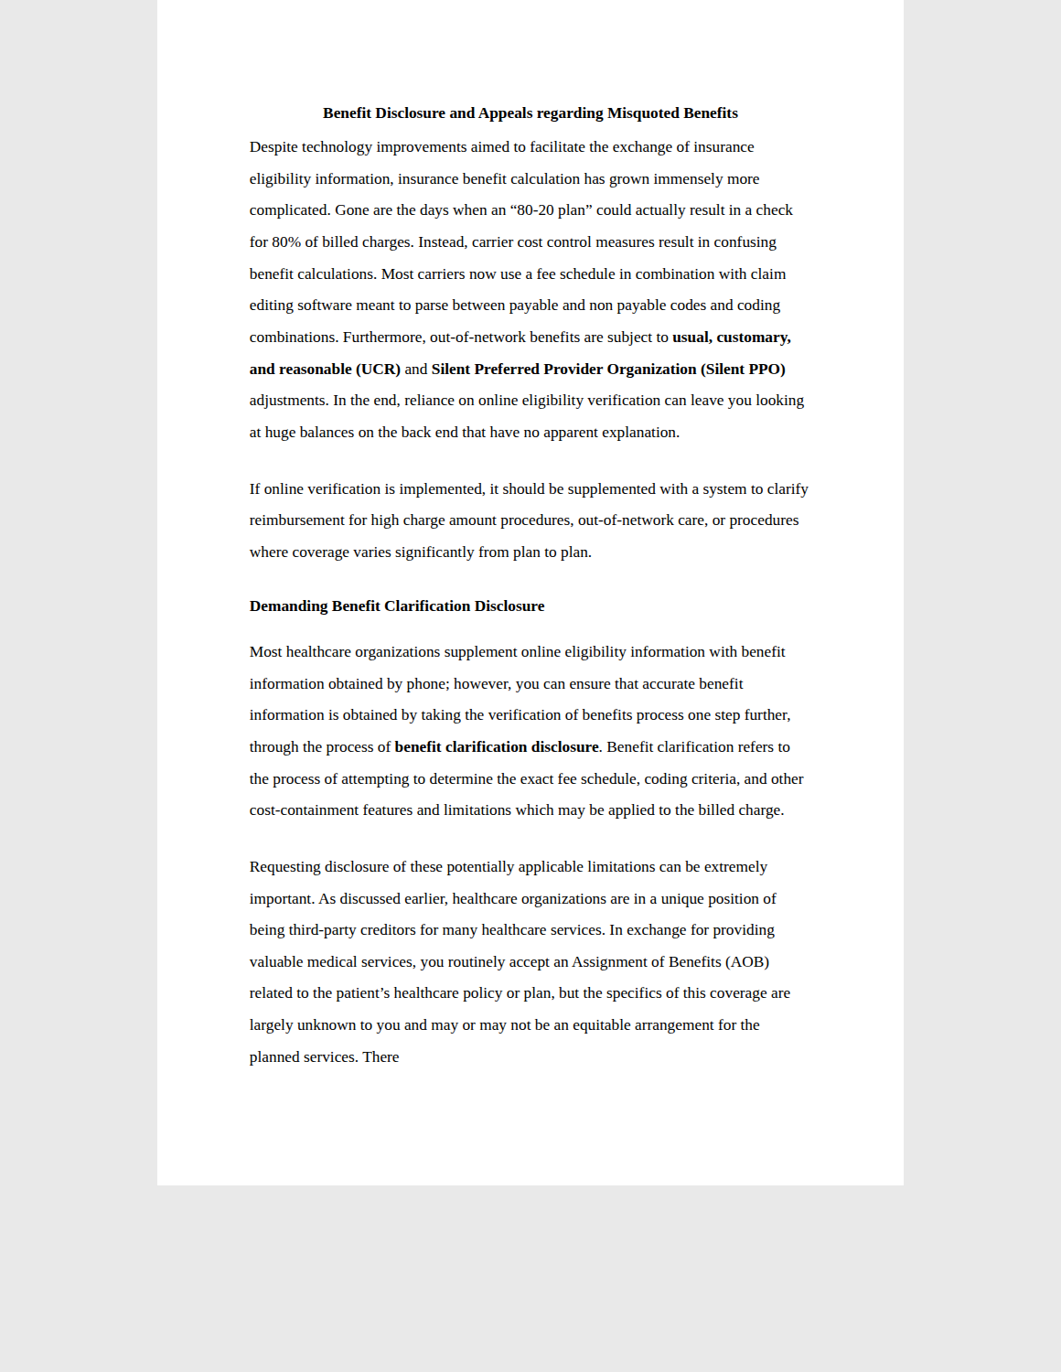Benefit Disclosure and Appeals regarding Misquoted Benefits
Despite technology improvements aimed to facilitate the exchange of insurance eligibility information, insurance benefit calculation has grown immensely more complicated. Gone are the days when an “80-20 plan” could actually result in a check for 80% of billed charges. Instead, carrier cost control measures result in confusing benefit calculations. Most carriers now use a fee schedule in combination with claim editing software meant to parse between payable and non payable codes and coding combinations. Furthermore, out-of-network benefits are subject to usual, customary, and reasonable (UCR) and Silent Preferred Provider Organization (Silent PPO) adjustments. In the end, reliance on online eligibility verification can leave you looking at huge balances on the back end that have no apparent explanation.
If online verification is implemented, it should be supplemented with a system to clarify reimbursement for high charge amount procedures, out-of-network care, or procedures where coverage varies significantly from plan to plan.
Demanding Benefit Clarification Disclosure
Most healthcare organizations supplement online eligibility information with benefit information obtained by phone; however, you can ensure that accurate benefit information is obtained by taking the verification of benefits process one step further, through the process of benefit clarification disclosure. Benefit clarification refers to the process of attempting to determine the exact fee schedule, coding criteria, and other cost-containment features and limitations which may be applied to the billed charge.
Requesting disclosure of these potentially applicable limitations can be extremely important. As discussed earlier, healthcare organizations are in a unique position of being third-party creditors for many healthcare services. In exchange for providing valuable medical services, you routinely accept an Assignment of Benefits (AOB) related to the patient’s healthcare policy or plan, but the specifics of this coverage are largely unknown to you and may or may not be an equitable arrangement for the planned services. There